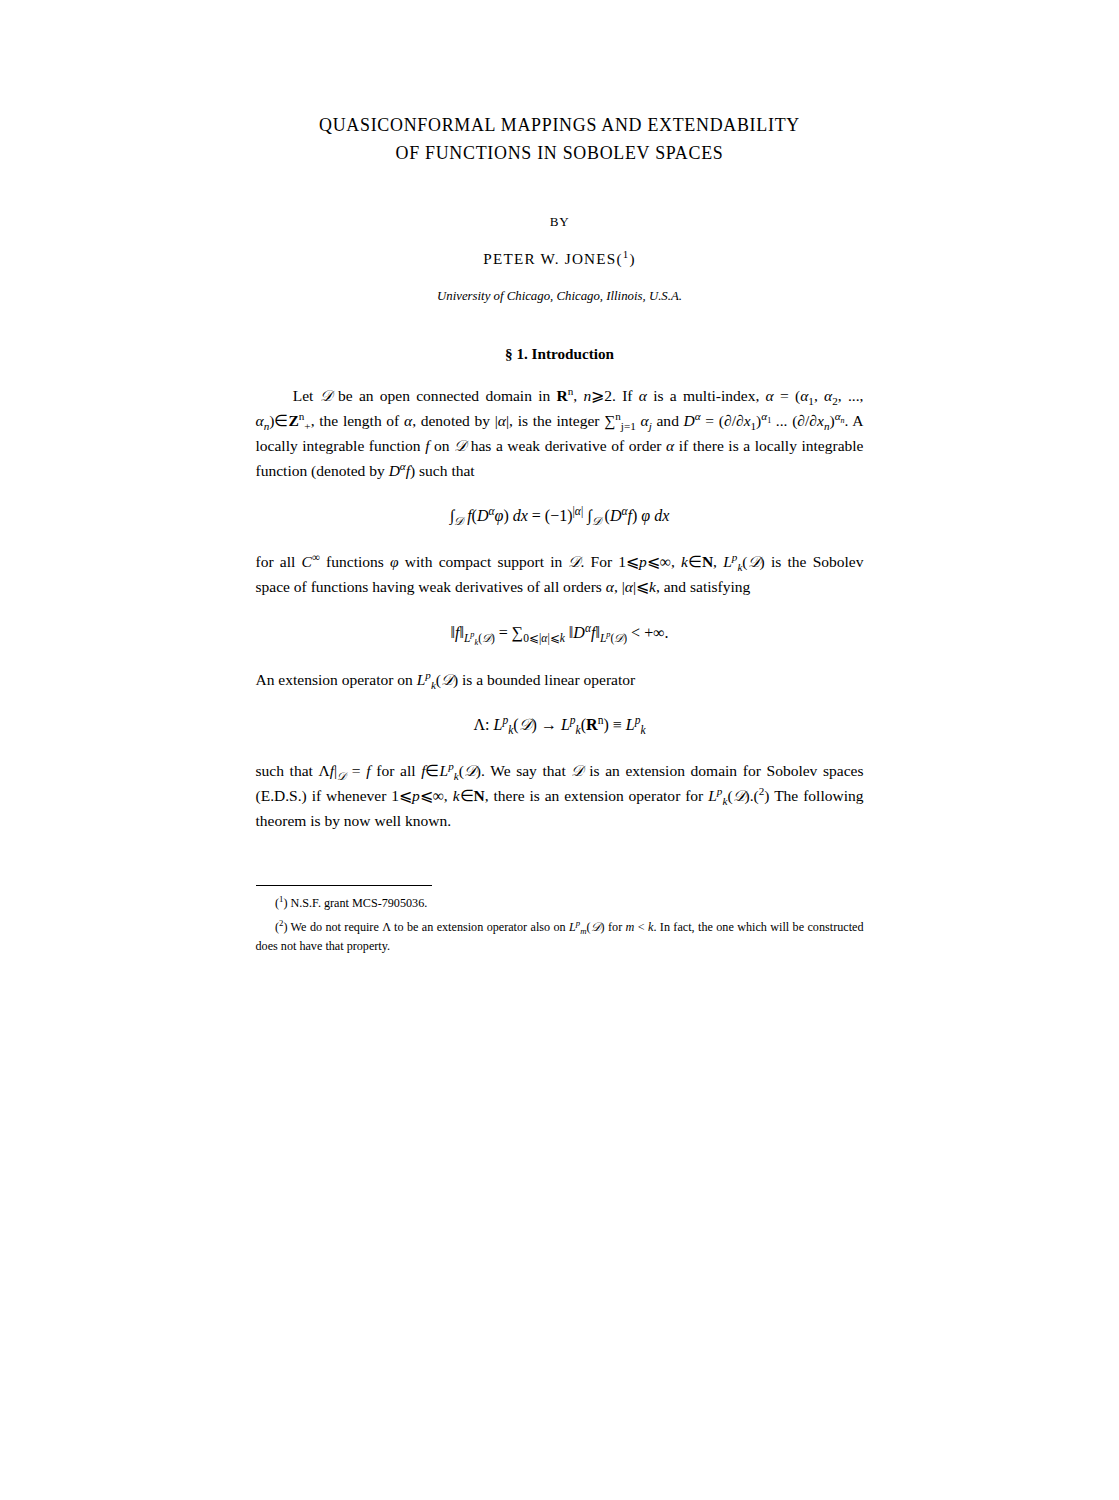QUASICONFORMAL MAPPINGS AND EXTENDABILITY
OF FUNCTIONS IN SOBOLEV SPACES
BY
PETER W. JONES(1)
University of Chicago, Chicago, Illinois, U.S.A.
§ 1. Introduction
Let 𝒟 be an open connected domain in Rn, n⩾2. If α is a multi-index, α = (α1, α2, ..., αn)∈Zn+, the length of α, denoted by |α|, is the integer ∑nj=1 αj and Dα = (∂/∂x1)α1 ... (∂/∂xn)αn. A locally integrable function f on 𝒟 has a weak derivative of order α if there is a locally integrable function (denoted by Dαf) such that
∫𝒟 f(Dαφ) dx = (−1)|α| ∫𝒟 (Dαf) φ dx
for all C∞ functions φ with compact support in 𝒟. For 1⩽p⩽∞, k∈N, Lpk(𝒟) is the Sobolev space of functions having weak derivatives of all orders α, |α|⩽k, and satisfying
‖f‖Lpk(𝒟) = ∑0⩽|α|⩽k ‖Dαf‖Lp(𝒟) < +∞.
An extension operator on Lpk(𝒟) is a bounded linear operator
Λ: Lpk(𝒟) → Lpk(Rn) ≡ Lpk
such that Λf|𝒟 = f for all f∈Lpk(𝒟). We say that 𝒟 is an extension domain for Sobolev spaces (E.D.S.) if whenever 1⩽p⩽∞, k∈N, there is an extension operator for Lpk(𝒟).(2) The following theorem is by now well known.
(1) N.S.F. grant MCS-7905036.
(2) We do not require Λ to be an extension operator also on Lpm(𝒟) for m < k. In fact, the one which will be constructed does not have that property.